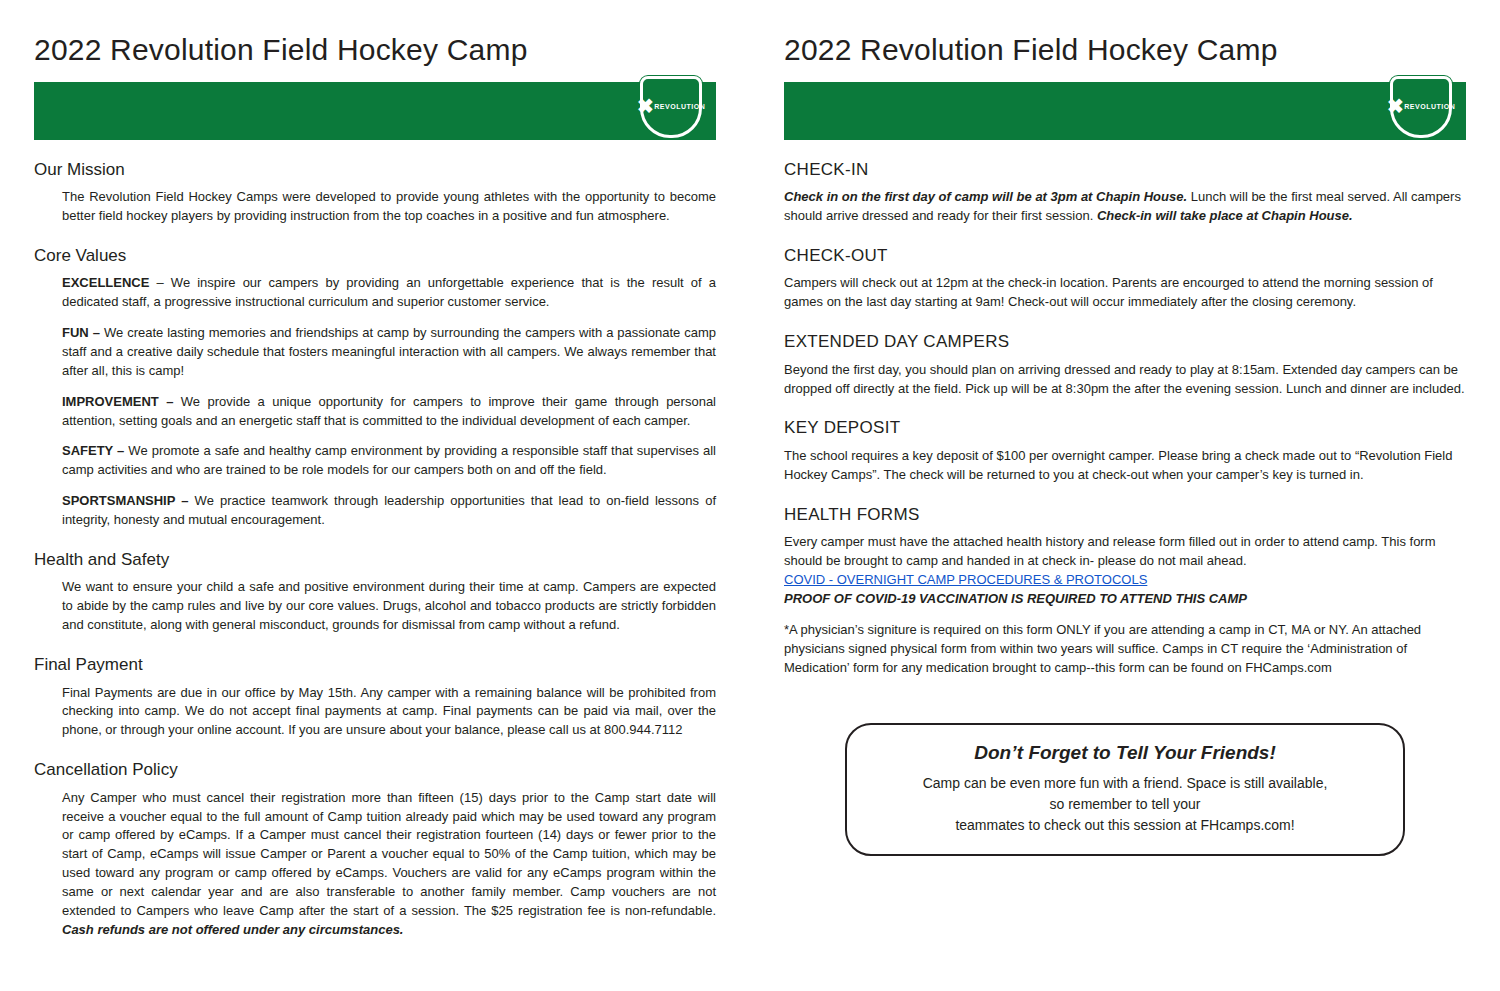2022 Revolution Field Hockey Camp
✖ REVOLUTION
Our Mission
The Revolution Field Hockey Camps were developed to provide young athletes with the opportunity to become better field hockey players by providing instruction from the top coaches in a positive and fun atmosphere.
Core Values
EXCELLENCE – We inspire our campers by providing an unforgettable experience that is the result of a dedicated staff, a progressive instructional curriculum and superior customer service.
FUN – We create lasting memories and friendships at camp by surrounding the campers with a passionate camp staff and a creative daily schedule that fosters meaningful interaction with all campers. We always remember that after all, this is camp!
IMPROVEMENT – We provide a unique opportunity for campers to improve their game through personal attention, setting goals and an energetic staff that is committed to the individual development of each camper.
SAFETY – We promote a safe and healthy camp environment by providing a responsible staff that supervises all camp activities and who are trained to be role models for our campers both on and off the field.
SPORTSMANSHIP – We practice teamwork through leadership opportunities that lead to on-field lessons of integrity, honesty and mutual encouragement.
Health and Safety
We want to ensure your child a safe and positive environment during their time at camp. Campers are expected to abide by the camp rules and live by our core values. Drugs, alcohol and tobacco products are strictly forbidden and constitute, along with general misconduct, grounds for dismissal from camp without a refund.
Final Payment
Final Payments are due in our office by May 15th. Any camper with a remaining balance will be prohibited from checking into camp. We do not accept final payments at camp. Final payments can be paid via mail, over the phone, or through your online account. If you are unsure about your balance, please call us at 800.944.7112
Cancellation Policy
Any Camper who must cancel their registration more than fifteen (15) days prior to the Camp start date will receive a voucher equal to the full amount of Camp tuition already paid which may be used toward any program or camp offered by eCamps. If a Camper must cancel their registration fourteen (14) days or fewer prior to the start of Camp, eCamps will issue Camper or Parent a voucher equal to 50% of the Camp tuition, which may be used toward any program or camp offered by eCamps. Vouchers are valid for any eCamps program within the same or next calendar year and are also transferable to another family member. Camp vouchers are not extended to Campers who leave Camp after the start of a session. The $25 registration fee is non-refundable. Cash refunds are not offered under any circumstances.
2022 Revolution Field Hockey Camp
✖ REVOLUTION
Check-In
Check in on the first day of camp will be at 3pm at Chapin House. Lunch will be the first meal served. All campers should arrive dressed and ready for their first session. Check-in will take place at Chapin House.
Check-Out
Campers will check out at 12pm at the check-in location. Parents are encourged to attend the morning session of games on the last day starting at 9am! Check-out will occur immediately after the closing ceremony.
Extended Day Campers
Beyond the first day, you should plan on arriving dressed and ready to play at 8:15am. Extended day campers can be dropped off directly at the field. Pick up will be at 8:30pm the after the evening session. Lunch and dinner are included.
Key Deposit
The school requires a key deposit of $100 per overnight camper. Please bring a check made out to “Revolution Field Hockey Camps”. The check will be returned to you at check-out when your camper’s key is turned in.
Health Forms
Every camper must have the attached health history and release form filled out in order to attend camp. This form should be brought to camp and handed in at check in- please do not mail ahead.
COVID - OVERNIGHT CAMP PROCEDURES & PROTOCOLS
PROOF OF COVID-19 VACCINATION IS REQUIRED TO ATTEND THIS CAMP
*A physician’s signiture is required on this form ONLY if you are attending a camp in CT, MA or NY. An attached physicians signed physical form from within two years will suffice. Camps in CT require the ‘Administration of Medication’ form for any medication brought to camp--this form can be found on FHCamps.com
Don’t Forget to Tell Your Friends!
Camp can be even more fun with a friend. Space is still available,
so remember to tell your
teammates to check out this session at FHcamps.com!